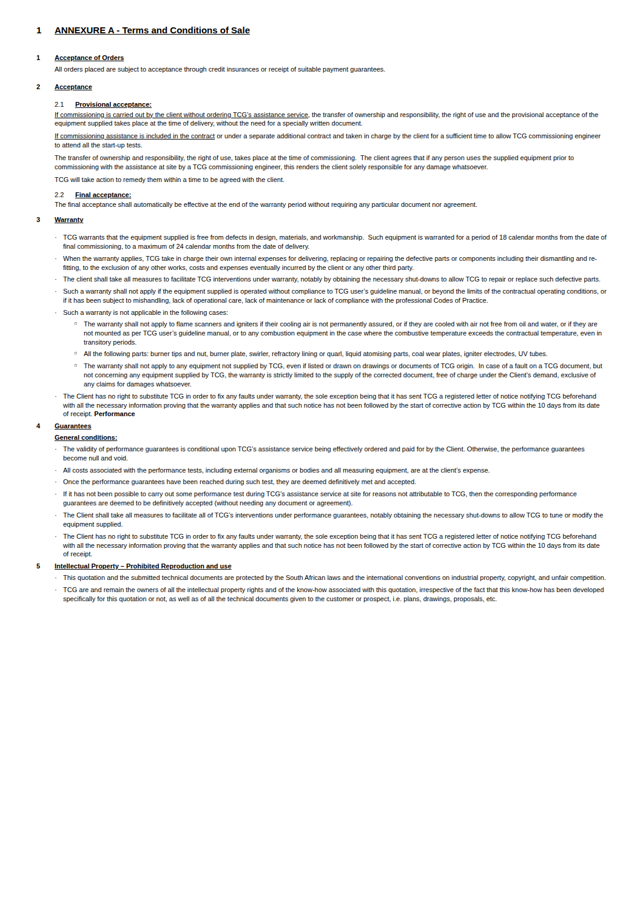1 ANNEXURE A - Terms and Conditions of Sale
1 Acceptance of Orders
All orders placed are subject to acceptance through credit insurances or receipt of suitable payment guarantees.
2 Acceptance
2.1 Provisional acceptance:
If commissioning is carried out by the client without ordering TCG’s assistance service, the transfer of ownership and responsibility, the right of use and the provisional acceptance of the equipment supplied takes place at the time of delivery, without the need for a specially written document.
If commissioning assistance is included in the contract or under a separate additional contract and taken in charge by the client for a sufficient time to allow TCG commissioning engineer to attend all the start-up tests.
The transfer of ownership and responsibility, the right of use, takes place at the time of commissioning. The client agrees that if any person uses the supplied equipment prior to commissioning with the assistance at site by a TCG commissioning engineer, this renders the client solely responsible for any damage whatsoever.
TCG will take action to remedy them within a time to be agreed with the client.
2.2 Final acceptance:
The final acceptance shall automatically be effective at the end of the warranty period without requiring any particular document nor agreement.
3 Warranty
TCG warrants that the equipment supplied is free from defects in design, materials, and workmanship. Such equipment is warranted for a period of 18 calendar months from the date of final commissioning, to a maximum of 24 calendar months from the date of delivery.
When the warranty applies, TCG take in charge their own internal expenses for delivering, replacing or repairing the defective parts or components including their dismantling and re-fitting, to the exclusion of any other works, costs and expenses eventually incurred by the client or any other third party.
The client shall take all measures to facilitate TCG interventions under warranty, notably by obtaining the necessary shut-downs to allow TCG to repair or replace such defective parts.
Such a warranty shall not apply if the equipment supplied is operated without compliance to TCG user’s guideline manual, or beyond the limits of the contractual operating conditions, or if it has been subject to mishandling, lack of operational care, lack of maintenance or lack of compliance with the professional Codes of Practice.
Such a warranty is not applicable in the following cases:
The warranty shall not apply to flame scanners and igniters if their cooling air is not permanently assured, or if they are cooled with air not free from oil and water, or if they are not mounted as per TCG user’s guideline manual, or to any combustion equipment in the case where the combustive temperature exceeds the contractual temperature, even in transitory periods.
All the following parts: burner tips and nut, burner plate, swirler, refractory lining or quarl, liquid atomising parts, coal wear plates, igniter electrodes, UV tubes.
The warranty shall not apply to any equipment not supplied by TCG, even if listed or drawn on drawings or documents of TCG origin. In case of a fault on a TCG document, but not concerning any equipment supplied by TCG, the warranty is strictly limited to the supply of the corrected document, free of charge under the Client’s demand, exclusive of any claims for damages whatsoever.
The Client has no right to substitute TCG in order to fix any faults under warranty, the sole exception being that it has sent TCG a registered letter of notice notifying TCG beforehand with all the necessary information proving that the warranty applies and that such notice has not been followed by the start of corrective action by TCG within the 10 days from its date of receipt. Performance
4
Guarantees
General conditions:
The validity of performance guarantees is conditional upon TCG’s assistance service being effectively ordered and paid for by the Client. Otherwise, the performance guarantees become null and void.
All costs associated with the performance tests, including external organisms or bodies and all measuring equipment, are at the client’s expense.
Once the performance guarantees have been reached during such test, they are deemed definitively met and accepted.
If it has not been possible to carry out some performance test during TCG’s assistance service at site for reasons not attributable to TCG, then the corresponding performance guarantees are deemed to be definitively accepted (without needing any document or agreement).
The Client shall take all measures to facilitate all of TCG’s interventions under performance guarantees, notably obtaining the necessary shut-downs to allow TCG to tune or modify the equipment supplied.
The Client has no right to substitute TCG in order to fix any faults under warranty, the sole exception being that it has sent TCG a registered letter of notice notifying TCG beforehand with all the necessary information proving that the warranty applies and that such notice has not been followed by the start of corrective action by TCG within the 10 days from its date of receipt.
5
Intellectual Property – Prohibited Reproduction and use
This quotation and the submitted technical documents are protected by the South African laws and the international conventions on industrial property, copyright, and unfair competition.
TCG are and remain the owners of all the intellectual property rights and of the know-how associated with this quotation, irrespective of the fact that this know-how has been developed specifically for this quotation or not, as well as of all the technical documents given to the customer or prospect, i.e. plans, drawings, proposals, etc.